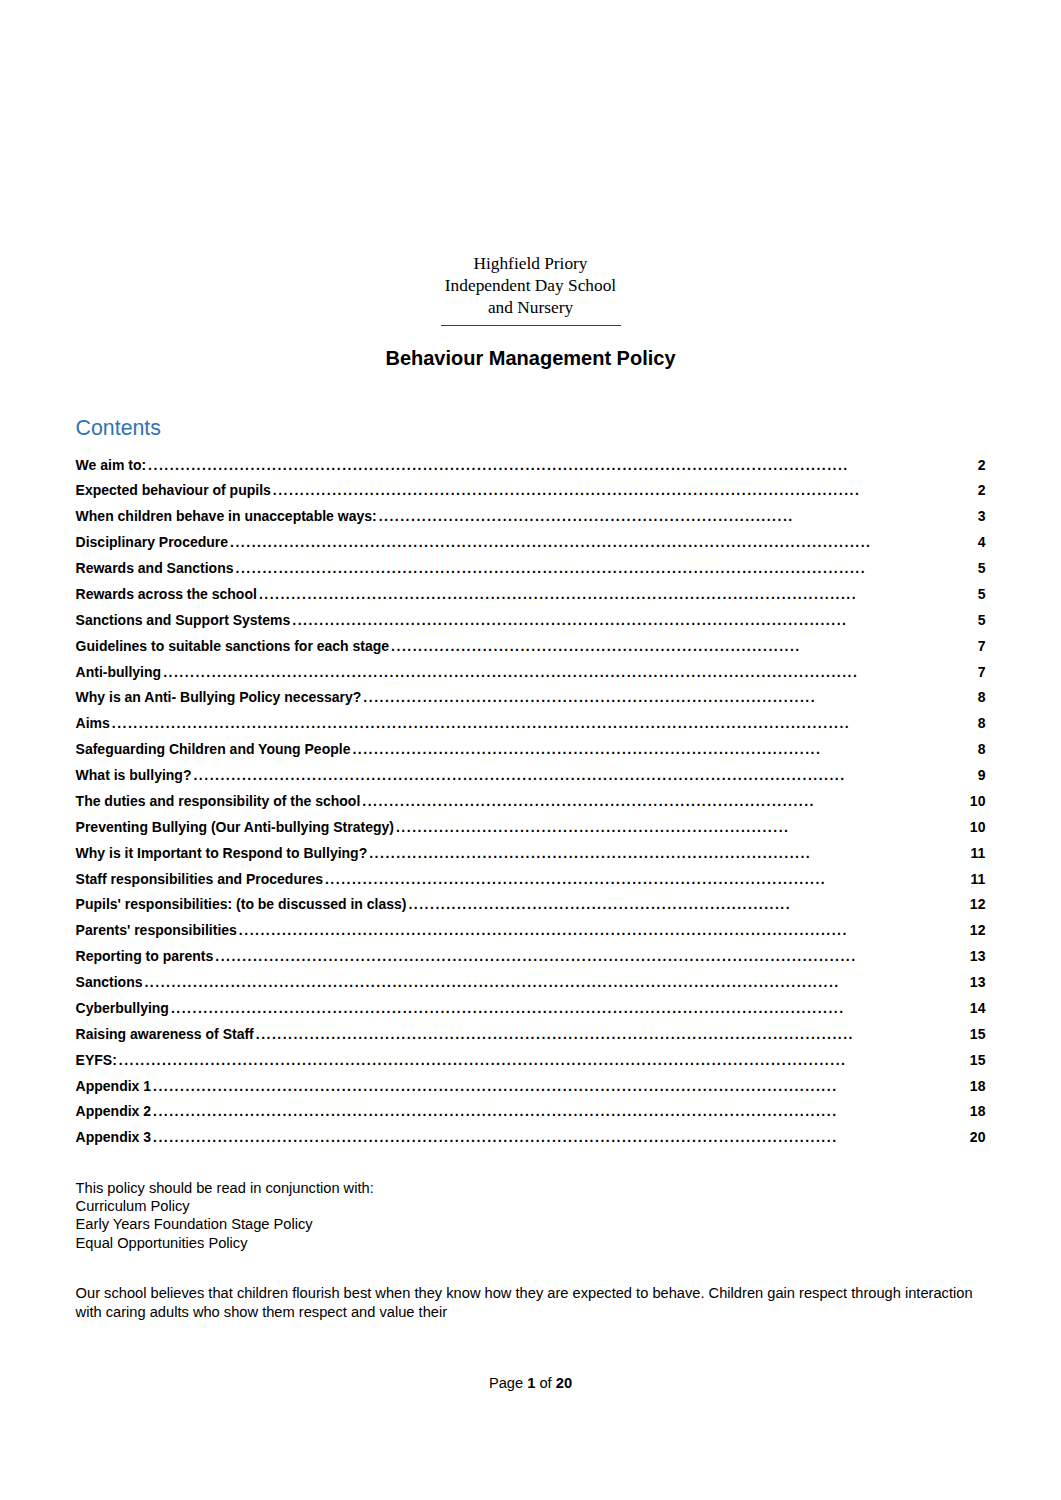Highfield Priory
Independent Day School
and Nursery
Behaviour Management Policy
Contents
We aim to:.................................................................................................................................. 2
Expected behaviour of pupils............................................................................................................. 2
When children behave in unacceptable ways:............................................................................. 3
Disciplinary Procedure....................................................................................................................... 4
Rewards and Sanctions..................................................................................................................... 5
Rewards across the school............................................................................................................... 5
Sanctions and Support Systems....................................................................................................... 5
Guidelines to suitable sanctions for each stage............................................................................ 7
Anti-bullying................................................................................................................................. 7
Why is an Anti- Bullying Policy necessary?.................................................................................... 8
Aims......................................................................................................................................... 8
Safeguarding Children and Young People....................................................................................... 8
What is bullying?......................................................................................................................... 9
The duties and responsibility of the school.................................................................................... 10
Preventing Bullying (Our Anti-bullying Strategy)......................................................................... 10
Why is it Important to Respond to Bullying?.................................................................................. 11
Staff responsibilities and Procedures............................................................................................. 11
Pupils' responsibilities: (to be discussed in class)....................................................................... 12
Parents' responsibilities................................................................................................................. 12
Reporting to parents....................................................................................................................... 13
Sanctions................................................................................................................................. 13
Cyberbullying............................................................................................................................. 14
Raising awareness of Staff............................................................................................................... 15
EYFS:....................................................................................................................................... 15
Appendix 1............................................................................................................................... 18
Appendix 2............................................................................................................................... 18
Appendix 3............................................................................................................................... 20
This policy should be read in conjunction with:
Curriculum Policy
Early Years Foundation Stage Policy
Equal Opportunities Policy
Our school believes that children flourish best when they know how they are expected to behave. Children gain respect through interaction with caring adults who show them respect and value their
Page 1 of 20